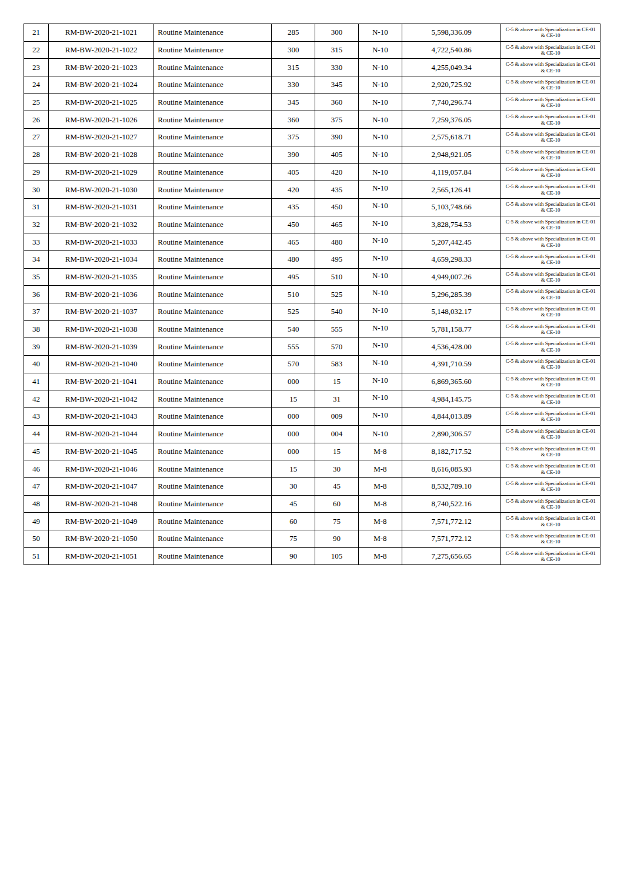| 21 | RM-BW-2020-21-1021 | Routine Maintenance | 285 | 300 | N-10 | 5,598,336.09 | C-5 & above with Specialization in CE-01 & CE-10 |
| 22 | RM-BW-2020-21-1022 | Routine Maintenance | 300 | 315 | N-10 | 4,722,540.86 | C-5 & above with Specialization in CE-01 & CE-10 |
| 23 | RM-BW-2020-21-1023 | Routine Maintenance | 315 | 330 | N-10 | 4,255,049.34 | C-5 & above with Specialization in CE-01 & CE-10 |
| 24 | RM-BW-2020-21-1024 | Routine Maintenance | 330 | 345 | N-10 | 2,920,725.92 | C-5 & above with Specialization in CE-01 & CE-10 |
| 25 | RM-BW-2020-21-1025 | Routine Maintenance | 345 | 360 | N-10 | 7,740,296.74 | C-5 & above with Specialization in CE-01 & CE-10 |
| 26 | RM-BW-2020-21-1026 | Routine Maintenance | 360 | 375 | N-10 | 7,259,376.05 | C-5 & above with Specialization in CE-01 & CE-10 |
| 27 | RM-BW-2020-21-1027 | Routine Maintenance | 375 | 390 | N-10 | 2,575,618.71 | C-5 & above with Specialization in CE-01 & CE-10 |
| 28 | RM-BW-2020-21-1028 | Routine Maintenance | 390 | 405 | N-10 | 2,948,921.05 | C-5 & above with Specialization in CE-01 & CE-10 |
| 29 | RM-BW-2020-21-1029 | Routine Maintenance | 405 | 420 | N-10 | 4,119,057.84 | C-5 & above with Specialization in CE-01 & CE-10 |
| 30 | RM-BW-2020-21-1030 | Routine Maintenance | 420 | 435 | N-10 | 2,565,126.41 | C-5 & above with Specialization in CE-01 & CE-10 |
| 31 | RM-BW-2020-21-1031 | Routine Maintenance | 435 | 450 | N-10 | 5,103,748.66 | C-5 & above with Specialization in CE-01 & CE-10 |
| 32 | RM-BW-2020-21-1032 | Routine Maintenance | 450 | 465 | N-10 | 3,828,754.53 | C-5 & above with Specialization in CE-01 & CE-10 |
| 33 | RM-BW-2020-21-1033 | Routine Maintenance | 465 | 480 | N-10 | 5,207,442.45 | C-5 & above with Specialization in CE-01 & CE-10 |
| 34 | RM-BW-2020-21-1034 | Routine Maintenance | 480 | 495 | N-10 | 4,659,298.33 | C-5 & above with Specialization in CE-01 & CE-10 |
| 35 | RM-BW-2020-21-1035 | Routine Maintenance | 495 | 510 | N-10 | 4,949,007.26 | C-5 & above with Specialization in CE-01 & CE-10 |
| 36 | RM-BW-2020-21-1036 | Routine Maintenance | 510 | 525 | N-10 | 5,296,285.39 | C-5 & above with Specialization in CE-01 & CE-10 |
| 37 | RM-BW-2020-21-1037 | Routine Maintenance | 525 | 540 | N-10 | 5,148,032.17 | C-5 & above with Specialization in CE-01 & CE-10 |
| 38 | RM-BW-2020-21-1038 | Routine Maintenance | 540 | 555 | N-10 | 5,781,158.77 | C-5 & above with Specialization in CE-01 & CE-10 |
| 39 | RM-BW-2020-21-1039 | Routine Maintenance | 555 | 570 | N-10 | 4,536,428.00 | C-5 & above with Specialization in CE-01 & CE-10 |
| 40 | RM-BW-2020-21-1040 | Routine Maintenance | 570 | 583 | N-10 | 4,391,710.59 | C-5 & above with Specialization in CE-01 & CE-10 |
| 41 | RM-BW-2020-21-1041 | Routine Maintenance | 000 | 15 | N-10 | 6,869,365.60 | C-5 & above with Specialization in CE-01 & CE-10 |
| 42 | RM-BW-2020-21-1042 | Routine Maintenance | 15 | 31 | N-10 | 4,984,145.75 | C-5 & above with Specialization in CE-01 & CE-10 |
| 43 | RM-BW-2020-21-1043 | Routine Maintenance | 000 | 009 | N-10 | 4,844,013.89 | C-5 & above with Specialization in CE-01 & CE-10 |
| 44 | RM-BW-2020-21-1044 | Routine Maintenance | 000 | 004 | N-10 | 2,890,306.57 | C-5 & above with Specialization in CE-01 & CE-10 |
| 45 | RM-BW-2020-21-1045 | Routine Maintenance | 000 | 15 | M-8 | 8,182,717.52 | C-5 & above with Specialization in CE-01 & CE-10 |
| 46 | RM-BW-2020-21-1046 | Routine Maintenance | 15 | 30 | M-8 | 8,616,085.93 | C-5 & above with Specialization in CE-01 & CE-10 |
| 47 | RM-BW-2020-21-1047 | Routine Maintenance | 30 | 45 | M-8 | 8,532,789.10 | C-5 & above with Specialization in CE-01 & CE-10 |
| 48 | RM-BW-2020-21-1048 | Routine Maintenance | 45 | 60 | M-8 | 8,740,522.16 | C-5 & above with Specialization in CE-01 & CE-10 |
| 49 | RM-BW-2020-21-1049 | Routine Maintenance | 60 | 75 | M-8 | 7,571,772.12 | C-5 & above with Specialization in CE-01 & CE-10 |
| 50 | RM-BW-2020-21-1050 | Routine Maintenance | 75 | 90 | M-8 | 7,571,772.12 | C-5 & above with Specialization in CE-01 & CE-10 |
| 51 | RM-BW-2020-21-1051 | Routine Maintenance | 90 | 105 | M-8 | 7,275,656.65 | C-5 & above with Specialization in CE-01 & CE-10 |